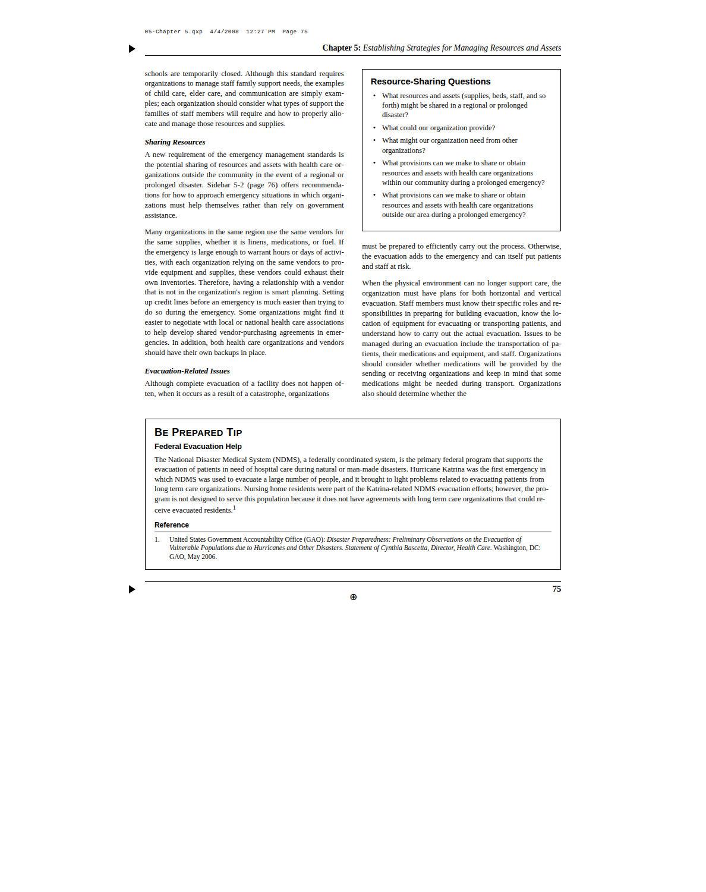05-Chapter 5.qxp 4/4/2008 12:27 PM Page 75
Chapter 5: Establishing Strategies for Managing Resources and Assets
schools are temporarily closed. Although this standard requires organizations to manage staff family support needs, the examples of child care, elder care, and communication are simply examples; each organization should consider what types of support the families of staff members will require and how to properly allocate and manage those resources and supplies.
Sharing Resources
A new requirement of the emergency management standards is the potential sharing of resources and assets with health care organizations outside the community in the event of a regional or prolonged disaster. Sidebar 5-2 (page 76) offers recommendations for how to approach emergency situations in which organizations must help themselves rather than rely on government assistance.
Many organizations in the same region use the same vendors for the same supplies, whether it is linens, medications, or fuel. If the emergency is large enough to warrant hours or days of activities, with each organization relying on the same vendors to provide equipment and supplies, these vendors could exhaust their own inventories. Therefore, having a relationship with a vendor that is not in the organization's region is smart planning. Setting up credit lines before an emergency is much easier than trying to do so during the emergency. Some organizations might find it easier to negotiate with local or national health care associations to help develop shared vendor-purchasing agreements in emergencies. In addition, both health care organizations and vendors should have their own backups in place.
Evacuation-Related Issues
Although complete evacuation of a facility does not happen often, when it occurs as a result of a catastrophe, organizations
Resource-Sharing Questions
What resources and assets (supplies, beds, staff, and so forth) might be shared in a regional or prolonged disaster?
What could our organization provide?
What might our organization need from other organizations?
What provisions can we make to share or obtain resources and assets with health care organizations within our community during a prolonged emergency?
What provisions can we make to share or obtain resources and assets with health care organizations outside our area during a prolonged emergency?
must be prepared to efficiently carry out the process. Otherwise, the evacuation adds to the emergency and can itself put patients and staff at risk.
When the physical environment can no longer support care, the organization must have plans for both horizontal and vertical evacuation. Staff members must know their specific roles and responsibilities in preparing for building evacuation, know the location of equipment for evacuating or transporting patients, and understand how to carry out the actual evacuation. Issues to be managed during an evacuation include the transportation of patients, their medications and equipment, and staff. Organizations should consider whether medications will be provided by the sending or receiving organizations and keep in mind that some medications might be needed during transport. Organizations also should determine whether the
BE PREPARED TIP
Federal Evacuation Help
The National Disaster Medical System (NDMS), a federally coordinated system, is the primary federal program that supports the evacuation of patients in need of hospital care during natural or man-made disasters. Hurricane Katrina was the first emergency in which NDMS was used to evacuate a large number of people, and it brought to light problems related to evacuating patients from long term care organizations. Nursing home residents were part of the Katrina-related NDMS evacuation efforts; however, the program is not designed to serve this population because it does not have agreements with long term care organizations that could receive evacuated residents.1
Reference
1.
United States Government Accountability Office (GAO): Disaster Preparedness: Preliminary Observations on the Evacuation of Vulnerable Populations due to Hurricanes and Other Disasters. Statement of Cynthia Bascetta, Director, Health Care. Washington, DC: GAO, May 2006.
75
⊕